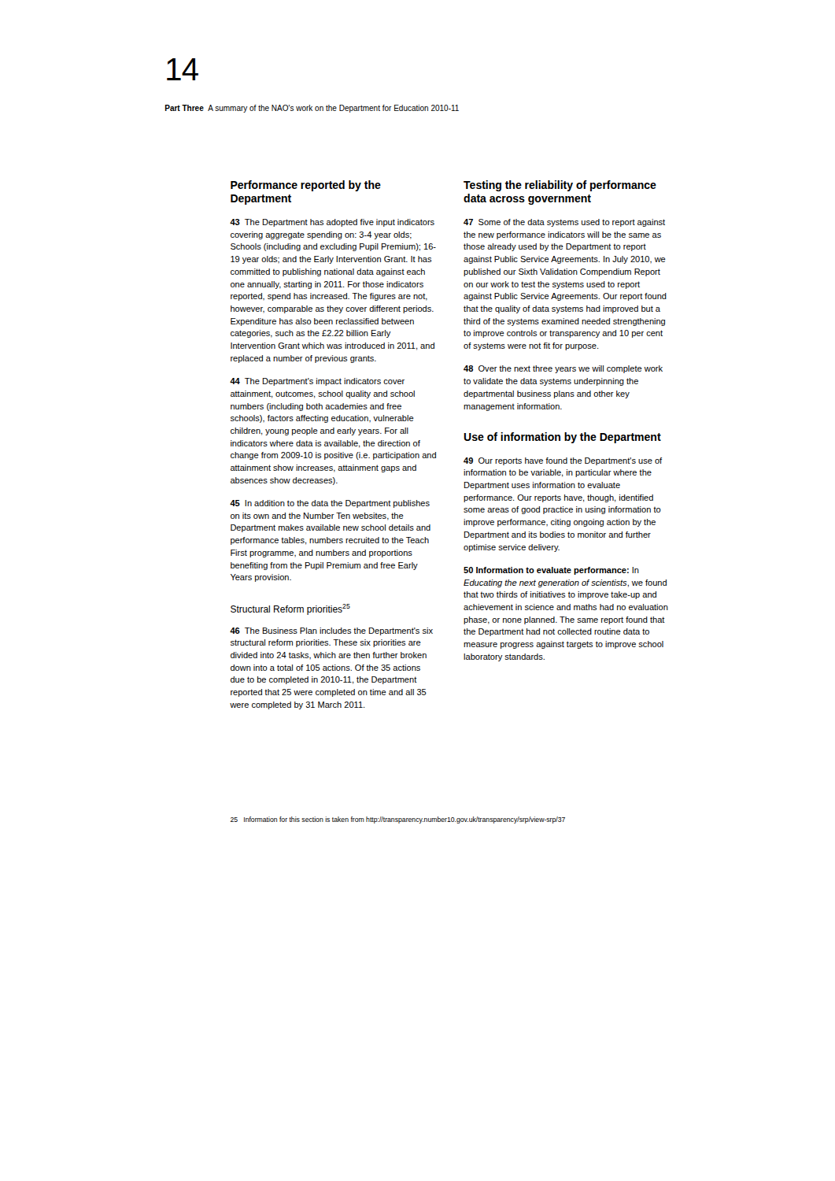14
Part Three A summary of the NAO's work on the Department for Education 2010-11
Performance reported by the Department
43 The Department has adopted five input indicators covering aggregate spending on: 3-4 year olds; Schools (including and excluding Pupil Premium); 16-19 year olds; and the Early Intervention Grant. It has committed to publishing national data against each one annually, starting in 2011. For those indicators reported, spend has increased. The figures are not, however, comparable as they cover different periods. Expenditure has also been reclassified between categories, such as the £2.22 billion Early Intervention Grant which was introduced in 2011, and replaced a number of previous grants.
44 The Department's impact indicators cover attainment, outcomes, school quality and school numbers (including both academies and free schools), factors affecting education, vulnerable children, young people and early years. For all indicators where data is available, the direction of change from 2009-10 is positive (i.e. participation and attainment show increases, attainment gaps and absences show decreases).
45 In addition to the data the Department publishes on its own and the Number Ten websites, the Department makes available new school details and performance tables, numbers recruited to the Teach First programme, and numbers and proportions benefiting from the Pupil Premium and free Early Years provision.
Structural Reform priorities25
46 The Business Plan includes the Department's six structural reform priorities. These six priorities are divided into 24 tasks, which are then further broken down into a total of 105 actions. Of the 35 actions due to be completed in 2010-11, the Department reported that 25 were completed on time and all 35 were completed by 31 March 2011.
Testing the reliability of performance data across government
47 Some of the data systems used to report against the new performance indicators will be the same as those already used by the Department to report against Public Service Agreements. In July 2010, we published our Sixth Validation Compendium Report on our work to test the systems used to report against Public Service Agreements. Our report found that the quality of data systems had improved but a third of the systems examined needed strengthening to improve controls or transparency and 10 per cent of systems were not fit for purpose.
48 Over the next three years we will complete work to validate the data systems underpinning the departmental business plans and other key management information.
Use of information by the Department
49 Our reports have found the Department's use of information to be variable, in particular where the Department uses information to evaluate performance. Our reports have, though, identified some areas of good practice in using information to improve performance, citing ongoing action by the Department and its bodies to monitor and further optimise service delivery.
50 Information to evaluate performance: In Educating the next generation of scientists, we found that two thirds of initiatives to improve take-up and achievement in science and maths had no evaluation phase, or none planned. The same report found that the Department had not collected routine data to measure progress against targets to improve school laboratory standards.
25 Information for this section is taken from http://transparency.number10.gov.uk/transparency/srp/view-srp/37